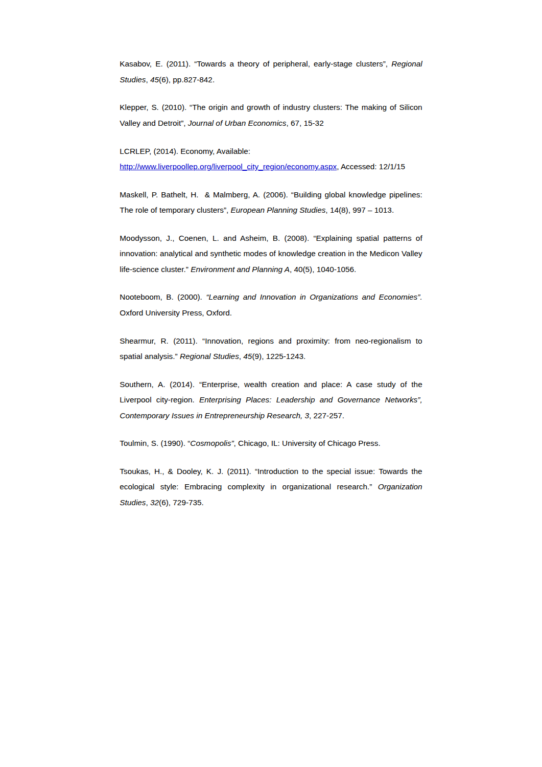Kasabov, E. (2011). “Towards a theory of peripheral, early-stage clusters”, Regional Studies, 45(6), pp.827-842.
Klepper, S. (2010). “The origin and growth of industry clusters: The making of Silicon Valley and Detroit”, Journal of Urban Economics, 67, 15-32
LCRLEP, (2014). Economy, Available:
http://www.liverpoollep.org/liverpool_city_region/economy.aspx, Accessed: 12/1/15
Maskell, P. Bathelt, H. & Malmberg, A. (2006). “Building global knowledge pipelines: The role of temporary clusters”, European Planning Studies, 14(8), 997 – 1013.
Moodysson, J., Coenen, L. and Asheim, B. (2008). “Explaining spatial patterns of innovation: analytical and synthetic modes of knowledge creation in the Medicon Valley life-science cluster.” Environment and Planning A, 40(5), 1040-1056.
Nooteboom, B. (2000). “Learning and Innovation in Organizations and Economies”. Oxford University Press, Oxford.
Shearmur, R. (2011). “Innovation, regions and proximity: from neo-regionalism to spatial analysis.” Regional Studies, 45(9), 1225-1243.
Southern, A. (2014). “Enterprise, wealth creation and place: A case study of the Liverpool city-region. Enterprising Places: Leadership and Governance Networks”, Contemporary Issues in Entrepreneurship Research, 3, 227-257.
Toulmin, S. (1990). “Cosmopolis”, Chicago, IL: University of Chicago Press.
Tsoukas, H., & Dooley, K. J. (2011). “Introduction to the special issue: Towards the ecological style: Embracing complexity in organizational research.” Organization Studies, 32(6), 729-735.